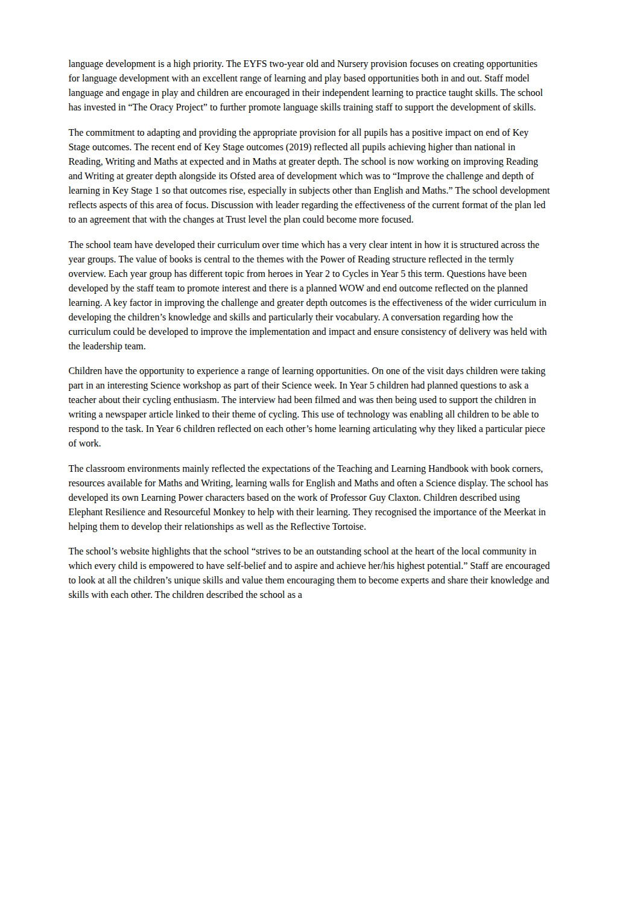language development is a high priority. The EYFS two-year old and Nursery provision focuses on creating opportunities for language development with an excellent range of learning and play based opportunities both in and out. Staff model language and engage in play and children are encouraged in their independent learning to practice taught skills. The school has invested in “The Oracy Project” to further promote language skills training staff to support the development of skills.
The commitment to adapting and providing the appropriate provision for all pupils has a positive impact on end of Key Stage outcomes. The recent end of Key Stage outcomes (2019) reflected all pupils achieving higher than national in Reading, Writing and Maths at expected and in Maths at greater depth. The school is now working on improving Reading and Writing at greater depth alongside its Ofsted area of development which was to “Improve the challenge and depth of learning in Key Stage 1 so that outcomes rise, especially in subjects other than English and Maths.” The school development reflects aspects of this area of focus. Discussion with leader regarding the effectiveness of the current format of the plan led to an agreement that with the changes at Trust level the plan could become more focused.
The school team have developed their curriculum over time which has a very clear intent in how it is structured across the year groups. The value of books is central to the themes with the Power of Reading structure reflected in the termly overview. Each year group has different topic from heroes in Year 2 to Cycles in Year 5 this term. Questions have been developed by the staff team to promote interest and there is a planned WOW and end outcome reflected on the planned learning. A key factor in improving the challenge and greater depth outcomes is the effectiveness of the wider curriculum in developing the children’s knowledge and skills and particularly their vocabulary. A conversation regarding how the curriculum could be developed to improve the implementation and impact and ensure consistency of delivery was held with the leadership team.
Children have the opportunity to experience a range of learning opportunities. On one of the visit days children were taking part in an interesting Science workshop as part of their Science week. In Year 5 children had planned questions to ask a teacher about their cycling enthusiasm. The interview had been filmed and was then being used to support the children in writing a newspaper article linked to their theme of cycling. This use of technology was enabling all children to be able to respond to the task. In Year 6 children reflected on each other’s home learning articulating why they liked a particular piece of work.
The classroom environments mainly reflected the expectations of the Teaching and Learning Handbook with book corners, resources available for Maths and Writing, learning walls for English and Maths and often a Science display. The school has developed its own Learning Power characters based on the work of Professor Guy Claxton. Children described using Elephant Resilience and Resourceful Monkey to help with their learning. They recognised the importance of the Meerkat in helping them to develop their relationships as well as the Reflective Tortoise.
The school’s website highlights that the school “strives to be an outstanding school at the heart of the local community in which every child is empowered to have self-belief and to aspire and achieve her/his highest potential.” Staff are encouraged to look at all the children’s unique skills and value them encouraging them to become experts and share their knowledge and skills with each other. The children described the school as a